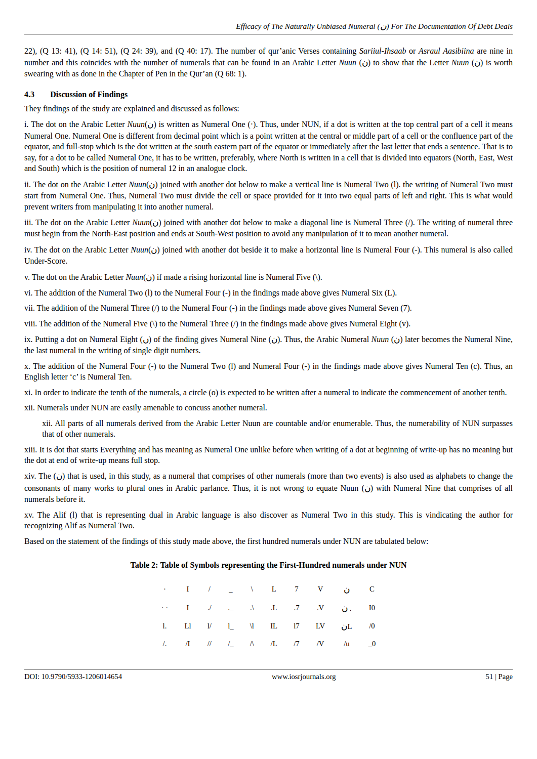Efficacy of The Naturally Unbiased Numeral (ن) For The Documentation Of Debt Deals
22), (Q 13: 41), (Q 14: 51), (Q 24: 39), and (Q 40: 17). The number of qur’anic Verses containing Sariiul-Ihsaab or Asraul Aasibiina are nine in number and this coincides with the number of numerals that can be found in an Arabic Letter Nuun (ن) to show that the Letter Nuun (ن) is worth swearing with as done in the Chapter of Pen in the Qur’an (Q 68: 1).
4.3 Discussion of Findings
They findings of the study are explained and discussed as follows:
i. The dot on the Arabic Letter Nuun(ن) is written as Numeral One (·). Thus, under NUN, if a dot is written at the top central part of a cell it means Numeral One. Numeral One is different from decimal point which is a point written at the central or middle part of a cell or the confluence part of the equator, and full-stop which is the dot written at the south eastern part of the equator or immediately after the last letter that ends a sentence. That is to say, for a dot to be called Numeral One, it has to be written, preferably, where North is written in a cell that is divided into equators (North, East, West and South) which is the position of numeral 12 in an analogue clock.
ii. The dot on the Arabic Letter Nuun(ن) joined with another dot below to make a vertical line is Numeral Two (l). the writing of Numeral Two must start from Numeral One. Thus, Numeral Two must divide the cell or space provided for it into two equal parts of left and right. This is what would prevent writers from manipulating it into another numeral.
iii. The dot on the Arabic Letter Nuun(ن) joined with another dot below to make a diagonal line is Numeral Three (/). The writing of numeral three must begin from the North-East position and ends at South-West position to avoid any manipulation of it to mean another numeral.
iv. The dot on the Arabic Letter Nuun(ن) joined with another dot beside it to make a horizontal line is Numeral Four (-). This numeral is also called Under-Score.
v. The dot on the Arabic Letter Nuun(ن) if made a rising horizontal line is Numeral Five (\).
vi. The addition of the Numeral Two (l) to the Numeral Four (-) in the findings made above gives Numeral Six (L).
vii. The addition of the Numeral Three (/) to the Numeral Four (-) in the findings made above gives Numeral Seven (7).
viii. The addition of the Numeral Five (\) to the Numeral Three (/) in the findings made above gives Numeral Eight (v).
ix. Putting a dot on Numeral Eight (ں) of the finding gives Numeral Nine (ن). Thus, the Arabic Numeral Nuun (ن) later becomes the Numeral Nine, the last numeral in the writing of single digit numbers.
x. The addition of the Numeral Four (-) to the Numeral Two (l) and Numeral Four (-) in the findings made above gives Numeral Ten (c). Thus, an English letter ‘c’ is Numeral Ten.
xi. In order to indicate the tenth of the numerals, a circle (o) is expected to be written after a numeral to indicate the commencement of another tenth.
xii. Numerals under NUN are easily amenable to concuss another numeral.
xii. All parts of all numerals derived from the Arabic Letter Nuun are countable and/or enumerable. Thus, the numerability of NUN surpasses that of other numerals.
xiii. It is dot that starts Everything and has meaning as Numeral One unlike before when writing of a dot at beginning of write-up has no meaning but the dot at end of write-up means full stop.
xiv. The (ن) that is used, in this study, as a numeral that comprises of other numerals (more than two events) is also used as alphabets to change the consonants of many works to plural ones in Arabic parlance. Thus, it is not wrong to equate Nuun (ن) with Numeral Nine that comprises of all numerals before it.
xv. The Alif (l) that is representing dual in Arabic language is also discover as Numeral Two in this study. This is vindicating the author for recognizing Alif as Numeral Two.
Based on the statement of the findings of this study made above, the first hundred numerals under NUN are tabulated below:
Table 2: Table of Symbols representing the First-Hundred numerals under NUN
| · | I | / | _ | \ | L | 7 | V | ن | C |
| · · | I | ./ | ._ | .\ | .L | .7 | .V | ن . | I0 |
| l. | Ll | l/ | l_ | \l | IL | l7 | LV | ن L | /0 |
| /. | /I | // | /_ | /\ | /L | /7 | /V | /u | _0 |
DOI: 10.9790/5933-1206014654 www.iosrjournals.org 51 | Page